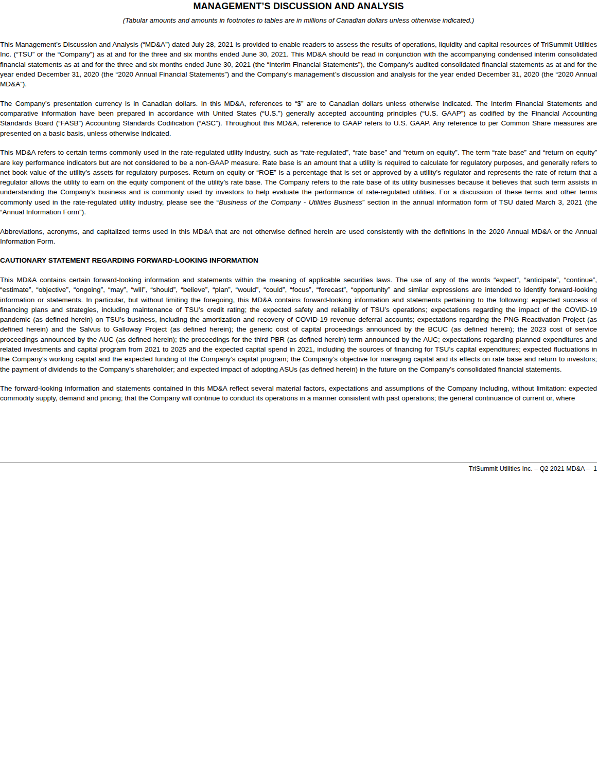MANAGEMENT’S DISCUSSION AND ANALYSIS
(Tabular amounts and amounts in footnotes to tables are in millions of Canadian dollars unless otherwise indicated.)
This Management’s Discussion and Analysis (“MD&A”) dated July 28, 2021 is provided to enable readers to assess the results of operations, liquidity and capital resources of TriSummit Utilities Inc. (“TSU” or the “Company”) as at and for the three and six months ended June 30, 2021. This MD&A should be read in conjunction with the accompanying condensed interim consolidated financial statements as at and for the three and six months ended June 30, 2021 (the “Interim Financial Statements”), the Company’s audited consolidated financial statements as at and for the year ended December 31, 2020 (the “2020 Annual Financial Statements”) and the Company’s management’s discussion and analysis for the year ended December 31, 2020 (the “2020 Annual MD&A”).
The Company’s presentation currency is in Canadian dollars. In this MD&A, references to “$” are to Canadian dollars unless otherwise indicated. The Interim Financial Statements and comparative information have been prepared in accordance with United States (“U.S.”) generally accepted accounting principles (“U.S. GAAP”) as codified by the Financial Accounting Standards Board (“FASB”) Accounting Standards Codification (“ASC”). Throughout this MD&A, reference to GAAP refers to U.S. GAAP. Any reference to per Common Share measures are presented on a basic basis, unless otherwise indicated.
This MD&A refers to certain terms commonly used in the rate-regulated utility industry, such as “rate-regulated”, “rate base” and “return on equity”. The term “rate base” and “return on equity” are key performance indicators but are not considered to be a non-GAAP measure. Rate base is an amount that a utility is required to calculate for regulatory purposes, and generally refers to net book value of the utility’s assets for regulatory purposes. Return on equity or “ROE” is a percentage that is set or approved by a utility’s regulator and represents the rate of return that a regulator allows the utility to earn on the equity component of the utility’s rate base. The Company refers to the rate base of its utility businesses because it believes that such term assists in understanding the Company's business and is commonly used by investors to help evaluate the performance of rate-regulated utilities. For a discussion of these terms and other terms commonly used in the rate-regulated utility industry, please see the “Business of the Company - Utilities Business” section in the annual information form of TSU dated March 3, 2021 (the “Annual Information Form”).
Abbreviations, acronyms, and capitalized terms used in this MD&A that are not otherwise defined herein are used consistently with the definitions in the 2020 Annual MD&A or the Annual Information Form.
CAUTIONARY STATEMENT REGARDING FORWARD-LOOKING INFORMATION
This MD&A contains certain forward-looking information and statements within the meaning of applicable securities laws. The use of any of the words “expect”, “anticipate”, “continue”, “estimate”, “objective”, “ongoing”, “may”, “will”, “should”, “believe”, “plan”, “would”, “could”, “focus”, “forecast”, “opportunity” and similar expressions are intended to identify forward-looking information or statements. In particular, but without limiting the foregoing, this MD&A contains forward-looking information and statements pertaining to the following: expected success of financing plans and strategies, including maintenance of TSU’s credit rating; the expected safety and reliability of TSU’s operations; expectations regarding the impact of the COVID-19 pandemic (as defined herein) on TSU’s business, including the amortization and recovery of COVID-19 revenue deferral accounts; expectations regarding the PNG Reactivation Project (as defined herein) and the Salvus to Galloway Project (as defined herein); the generic cost of capital proceedings announced by the BCUC (as defined herein); the 2023 cost of service proceedings announced by the AUC (as defined herein); the proceedings for the third PBR (as defined herein) term announced by the AUC; expectations regarding planned expenditures and related investments and capital program from 2021 to 2025 and the expected capital spend in 2021, including the sources of financing for TSU’s capital expenditures; expected fluctuations in the Company’s working capital and the expected funding of the Company’s capital program; the Company’s objective for managing capital and its effects on rate base and return to investors; the payment of dividends to the Company’s shareholder; and expected impact of adopting ASUs (as defined herein) in the future on the Company’s consolidated financial statements.
The forward-looking information and statements contained in this MD&A reflect several material factors, expectations and assumptions of the Company including, without limitation: expected commodity supply, demand and pricing; that the Company will continue to conduct its operations in a manner consistent with past operations; the general continuance of current or, where
TriSummit Utilities Inc. – Q2 2021 MD&A – 1